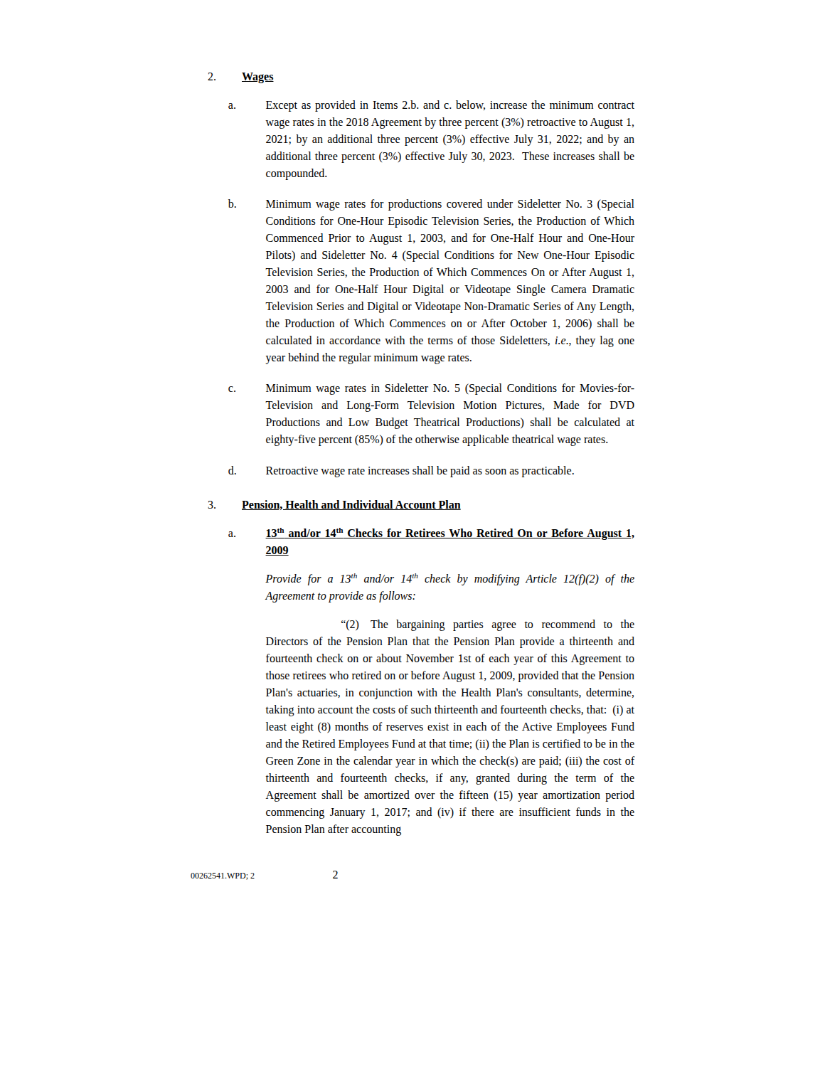2.
Wages
a.
Except as provided in Items 2.b. and c. below, increase the minimum contract wage rates in the 2018 Agreement by three percent (3%) retroactive to August 1, 2021; by an additional three percent (3%) effective July 31, 2022; and by an additional three percent (3%) effective July 30, 2023. These increases shall be compounded.
b.
Minimum wage rates for productions covered under Sideletter No. 3 (Special Conditions for One-Hour Episodic Television Series, the Production of Which Commenced Prior to August 1, 2003, and for One-Half Hour and One-Hour Pilots) and Sideletter No. 4 (Special Conditions for New One-Hour Episodic Television Series, the Production of Which Commences On or After August 1, 2003 and for One-Half Hour Digital or Videotape Single Camera Dramatic Television Series and Digital or Videotape Non-Dramatic Series of Any Length, the Production of Which Commences on or After October 1, 2006) shall be calculated in accordance with the terms of those Sideletters, i.e., they lag one year behind the regular minimum wage rates.
c.
Minimum wage rates in Sideletter No. 5 (Special Conditions for Movies-for-Television and Long-Form Television Motion Pictures, Made for DVD Productions and Low Budget Theatrical Productions) shall be calculated at eighty-five percent (85%) of the otherwise applicable theatrical wage rates.
d.
Retroactive wage rate increases shall be paid as soon as practicable.
3.
Pension, Health and Individual Account Plan
a.
13th and/or 14th Checks for Retirees Who Retired On or Before August 1, 2009
Provide for a 13th and/or 14th check by modifying Article 12(f)(2) of the Agreement to provide as follows:
“(2) The bargaining parties agree to recommend to the Directors of the Pension Plan that the Pension Plan provide a thirteenth and fourteenth check on or about November 1st of each year of this Agreement to those retirees who retired on or before August 1, 2009, provided that the Pension Plan's actuaries, in conjunction with the Health Plan's consultants, determine, taking into account the costs of such thirteenth and fourteenth checks, that: (i) at least eight (8) months of reserves exist in each of the Active Employees Fund and the Retired Employees Fund at that time; (ii) the Plan is certified to be in the Green Zone in the calendar year in which the check(s) are paid; (iii) the cost of thirteenth and fourteenth checks, if any, granted during the term of the Agreement shall be amortized over the fifteen (15) year amortization period commencing January 1, 2017; and (iv) if there are insufficient funds in the Pension Plan after accounting
00262541.WPD; 2
2